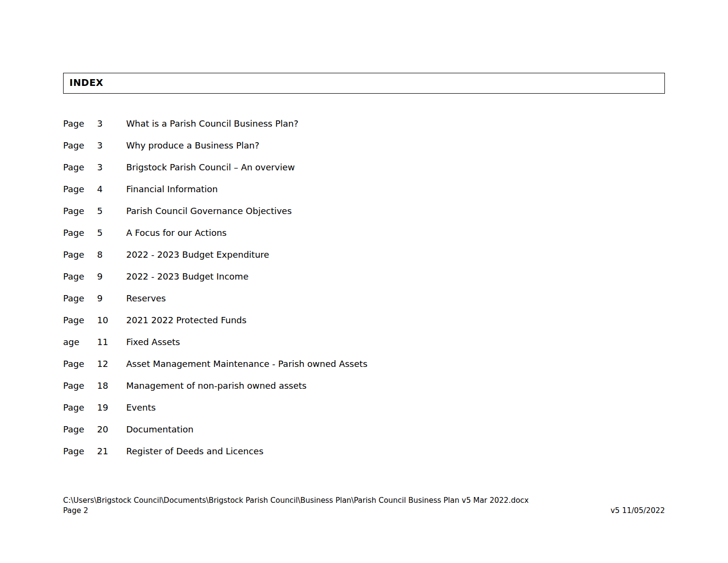INDEX
| Page | 3 | What is a Parish Council Business Plan? |
| Page | 3 | Why produce a Business Plan? |
| Page | 3 | Brigstock Parish Council – An overview |
| Page | 4 | Financial Information |
| Page | 5 | Parish Council Governance Objectives |
| Page | 5 | A Focus for our Actions |
| Page | 8 | 2022 - 2023 Budget Expenditure |
| Page | 9 | 2022 - 2023 Budget Income |
| Page | 9 | Reserves |
| Page | 10 | 2021 2022 Protected Funds |
| age | 11 | Fixed Assets |
| Page | 12 | Asset Management Maintenance - Parish owned Assets |
| Page | 18 | Management of non-parish owned assets |
| Page | 19 | Events |
| Page | 20 | Documentation |
| Page | 21 | Register of Deeds and Licences |
C:\Users\Brigstock Council\Documents\Brigstock Parish Council\Business Plan\Parish Council Business Plan v5 Mar 2022.docx Page 2 v5 11/05/2022